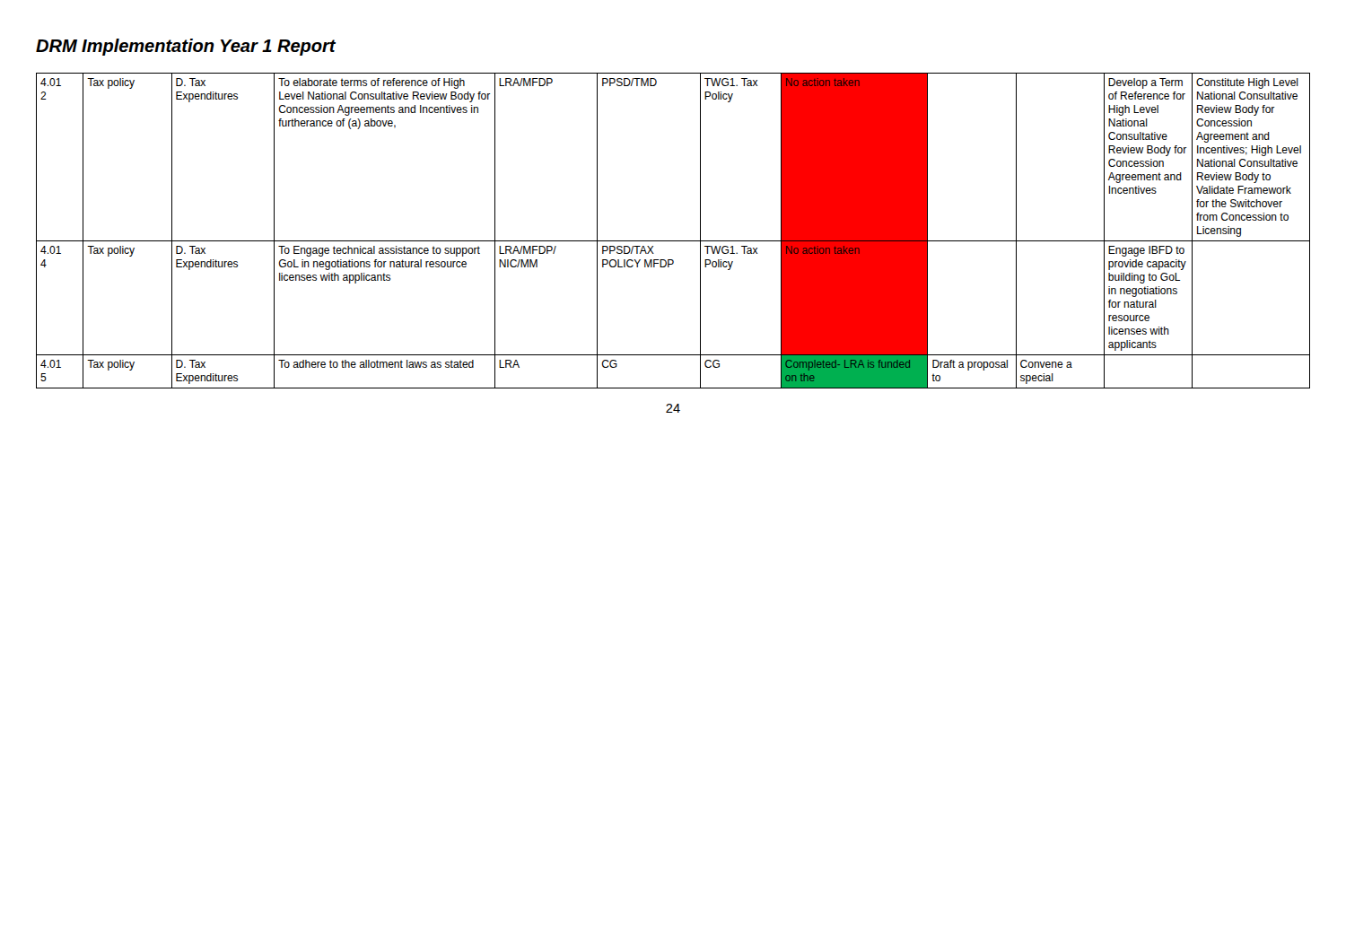DRM Implementation Year 1 Report
| 4.01 2 | Tax policy | D. Tax Expenditures | To elaborate terms of reference of High Level National Consultative Review Body for Concession Agreements and Incentives in furtherance of (a) above, | LRA/MFDP | PPSD/TMD | TWG1. Tax Policy | No action taken | | | Develop a Term of Reference for High Level National Consultative Review Body for Concession Agreement and Incentives | Constitute High Level National Consultative Review Body for Concession Agreement and Incentives; High Level National Consultative Review Body to Validate Framework for the Switchover from Concession to Licensing |
| 4.01 4 | Tax policy | D. Tax Expenditures | To Engage technical assistance to support GoL in negotiations for natural resource licenses with applicants | LRA/MFDP/ NIC/MM | PPSD/TAX POLICY MFDP | TWG1. Tax Policy | No action taken | | | Engage IBFD to provide capacity building to GoL in negotiations for natural resource licenses with applicants | |
| 4.01 5 | Tax policy | D. Tax Expenditures | To adhere to the allotment laws as stated | LRA | CG | CG | Completed- LRA is funded on the | Draft a proposal to | Convene a special | | |
24